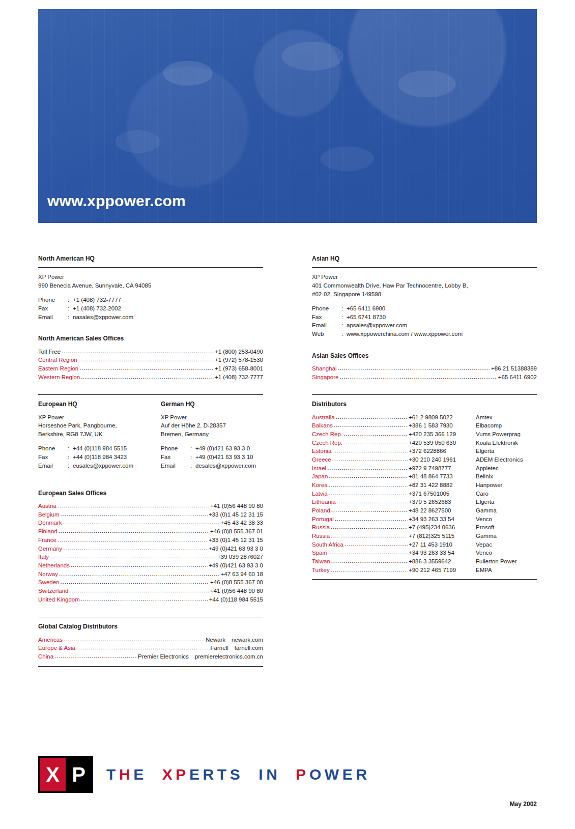www.xppower.com
North American HQ
XP Power
990 Benecia Avenue, Sunnyvale, CA 94085
Phone
:
+1 (408) 732-7777
Fax
:
+1 (408) 732-2002
Email
:
nasales@xppower.com
North American Sales Offices
Toll Free +1 (800) 253-0490
Central Region +1 (972) 578-1530
Eastern Region +1 (973) 658-8001
Western Region +1 (408) 732-7777
European HQ
XP Power
Horseshoe Park, Pangbourne,
Berkshire, RG8 7JW, UK
Phone
:
+44 (0)118 984 5515
Fax
:
+44 (0)118 984 3423
Email
:
eusales@xppower.com
German HQ
XP Power
Auf der Höhe 2, D-28357
Bremen, Germany
Phone
:
+49 (0)421 63 93 3 0
Fax
:
+49 (0)421 63 93 3 10
Email
:
desales@xppower.com
European Sales Offices
Austria +41 (0)56 448 90 80
Belgium +33 (0)1 45 12 31 15
Denmark +45 43 42 38 33
Finland +46 (0)8 555 367 01
France +33 (0)1 45 12 31 15
Germany +49 (0)421 63 93 3 0
Italy +39 039 2876027
Netherlands +49 (0)421 63 93 3 0
Norway +47 63 94 60 18
Sweden +46 (0)8 555 367 00
Switzerland +41 (0)56 448 90 80
United Kingdom +44 (0)118 984 5515
Global Catalog Distributors
Americas Newark newark.com
Europe & Asia Farnell farnell.com
China Premier Electronics premierelectronics.com.cn
Asian HQ
XP Power
401 Commonwealth Drive, Haw Par Technocentre, Lobby B,
#02-02, Singapore 149598
Phone
:
+65 6411 6900
Fax
:
+65 6741 8730
Email
:
apsales@xppower.com
Web
:
www.xppowerchina.com / www.xppower.com
Asian Sales Offices
Shanghai +86 21 51388389
Singapore +65 6411 6902
Distributors
Australia +61 2 9809 5022 Amtex
Balkans +386 1 583 7930 Elbacomp
Czech Rep. +420 235 366 129 Vums Powerprag
Czech Rep. +420 539 050 630 Koala Elektronik
Estonia +372 6228866 Elgerta
Greece +30 210 240 1961 ADEM Electronics
Israel +972 9 7498777 Appletec
Japan +81 48 864 7733 Bellnix
Korea +82 31 422 8882 Hanpower
Latvia +371 67501005 Caro
Lithuania +370 5 2652683 Elgerta
Poland +48 22 8627500 Gamma
Portugal +34 93 263 33 54 Venco
Russia +7 (495)234 0636 Prosoft
Russia +7 (812)325 5115 Gamma
South Africa +27 11 453 1910 Vepac
Spain +34 93 263 33 54 Venco
Taiwan +886 3 3559642 Fullerton Power
Turkey +90 212 465 7199 EMPA
X
P
THE XPERTS IN POWER
May 2002